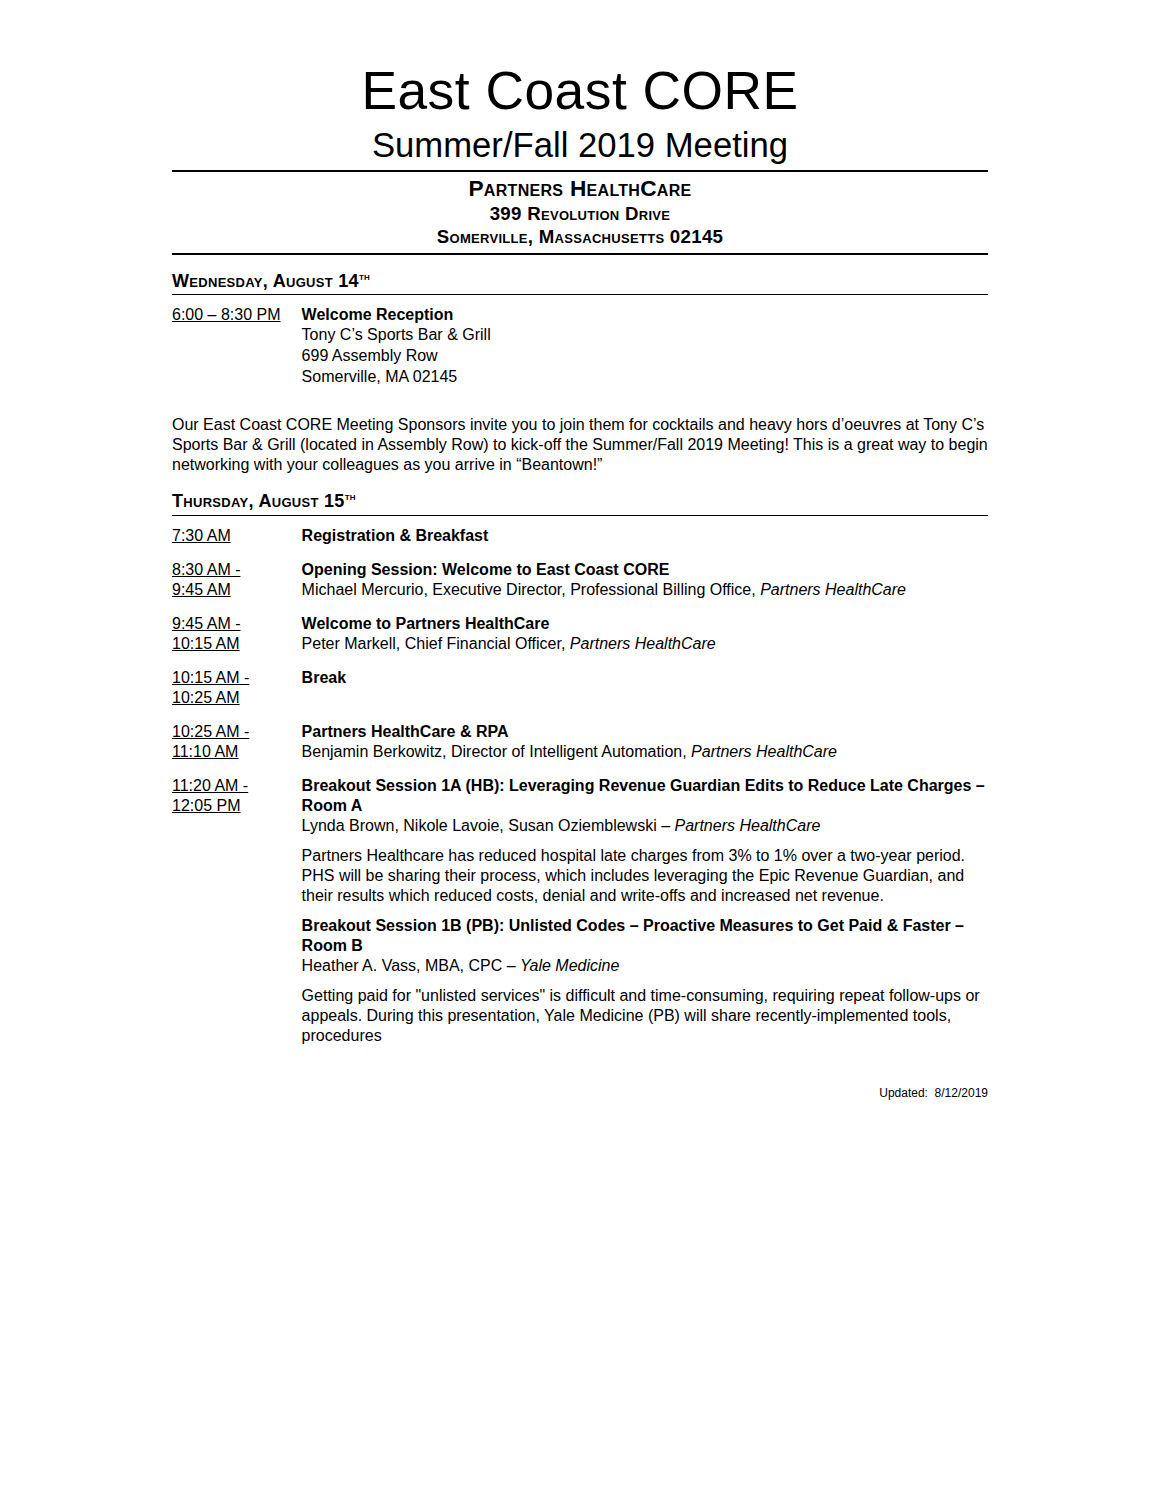East Coast CORE
Summer/Fall 2019 Meeting
Partners HealthCare
399 Revolution Drive
Somerville, Massachusetts 02145
Wednesday, August 14th
| 6:00 – 8:30 PM | Welcome Reception Tony C’s Sports Bar & Grill 699 Assembly Row Somerville, MA 02145 |
Our East Coast CORE Meeting Sponsors invite you to join them for cocktails and heavy hors d’oeuvres at Tony C’s Sports Bar & Grill (located in Assembly Row) to kick-off the Summer/Fall 2019 Meeting! This is a great way to begin networking with your colleagues as you arrive in “Beantown!”
Thursday, August 15th
| 7:30 AM | Registration & Breakfast |
| 8:30 AM - 9:45 AM | Opening Session: Welcome to East Coast CORE Michael Mercurio, Executive Director, Professional Billing Office, Partners HealthCare |
| 9:45 AM - 10:15 AM | Welcome to Partners HealthCare Peter Markell, Chief Financial Officer, Partners HealthCare |
| 10:15 AM - 10:25 AM | Break |
| 10:25 AM - 11:10 AM | Partners HealthCare & RPA Benjamin Berkowitz, Director of Intelligent Automation, Partners HealthCare |
| 11:20 AM - 12:05 PM | Breakout Session 1A (HB): Leveraging Revenue Guardian Edits to Reduce Late Charges – Room A Lynda Brown, Nikole Lavoie, Susan Oziemblewski – Partners HealthCare Partners Healthcare has reduced hospital late charges from 3% to 1% over a two-year period. PHS will be sharing their process, which includes leveraging the Epic Revenue Guardian, and their results which reduced costs, denial and write-offs and increased net revenue. Breakout Session 1B (PB): Unlisted Codes – Proactive Measures to Get Paid & Faster – Room B Heather A. Vass, MBA, CPC – Yale Medicine Getting paid for "unlisted services" is difficult and time-consuming, requiring repeat follow-ups or appeals. During this presentation, Yale Medicine (PB) will share recently-implemented tools, procedures |
Updated: 8/12/2019